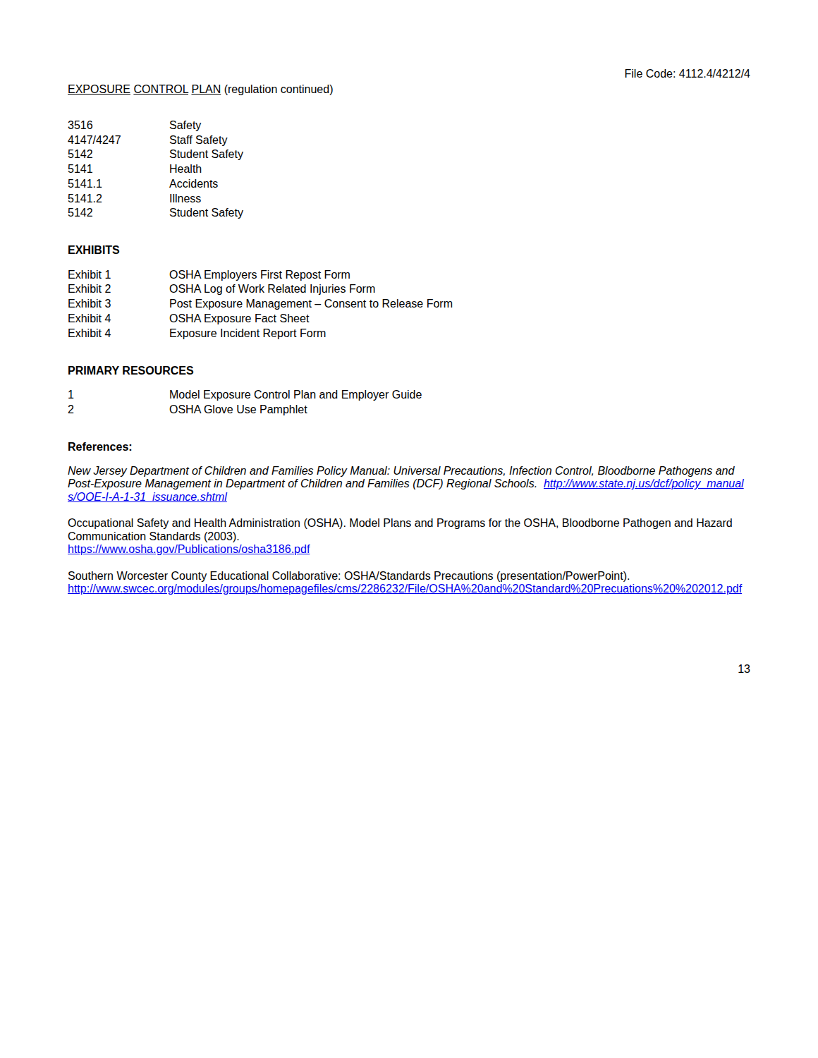File Code: 4112.4/4212/4
EXPOSURE CONTROL PLAN (regulation continued)
| 3516 | Safety |
| 4147/4247 | Staff Safety |
| 5142 | Student Safety |
| 5141 | Health |
| 5141.1 | Accidents |
| 5141.2 | Illness |
| 5142 | Student Safety |
EXHIBITS
| Exhibit 1 | OSHA Employers First Repost Form |
| Exhibit 2 | OSHA Log of Work Related Injuries Form |
| Exhibit 3 | Post Exposure Management – Consent to Release Form |
| Exhibit 4 | OSHA Exposure Fact Sheet |
| Exhibit 4 | Exposure Incident Report Form |
PRIMARY RESOURCES
| 1 | Model Exposure Control Plan and Employer Guide |
| 2 | OSHA Glove Use Pamphlet |
References:
New Jersey Department of Children and Families Policy Manual: Universal Precautions, Infection Control, Bloodborne Pathogens and Post-Exposure Management in Department of Children and Families (DCF) Regional Schools. http://www.state.nj.us/dcf/policy_manuals/OOE-I-A-1-31_issuance.shtml
Occupational Safety and Health Administration (OSHA). Model Plans and Programs for the OSHA, Bloodborne Pathogen and Hazard Communication Standards (2003).
https://www.osha.gov/Publications/osha3186.pdf
Southern Worcester County Educational Collaborative: OSHA/Standards Precautions (presentation/PowerPoint).
http://www.swcec.org/modules/groups/homepagefiles/cms/2286232/File/OSHA%20and%20Standard%20Precuations%20%202012.pdf
13